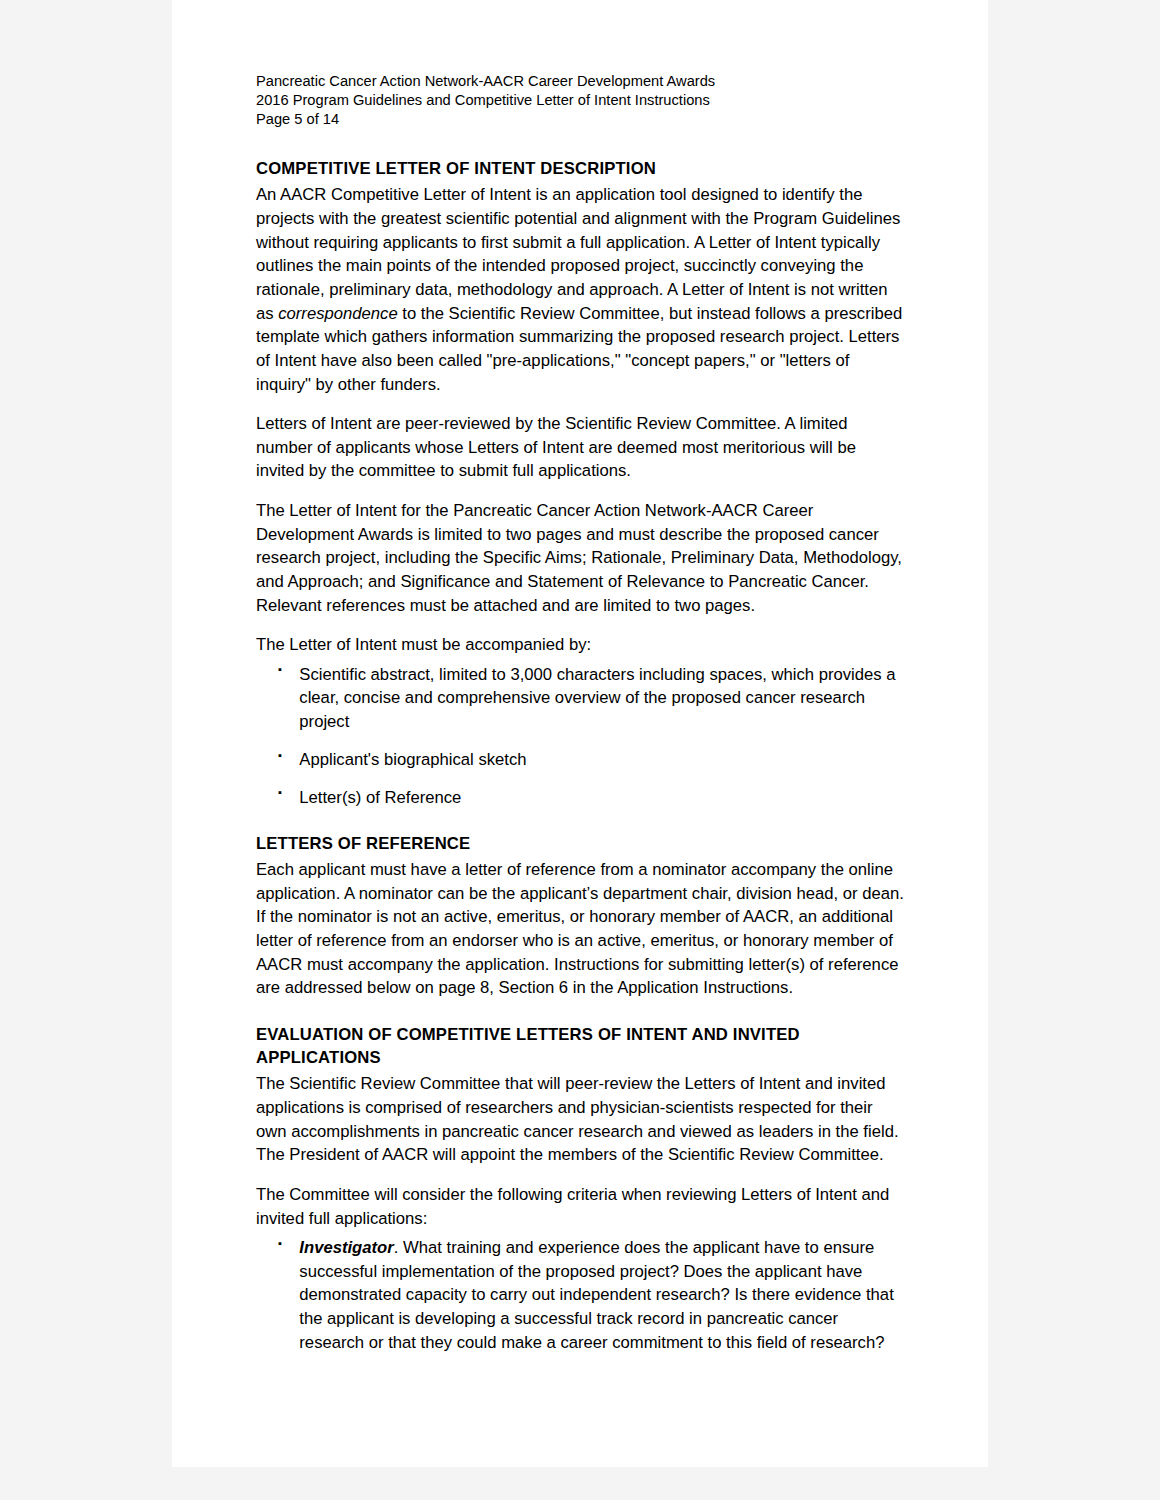Pancreatic Cancer Action Network-AACR Career Development Awards
2016 Program Guidelines and Competitive Letter of Intent Instructions
Page 5 of 14
COMPETITIVE LETTER OF INTENT DESCRIPTION
An AACR Competitive Letter of Intent is an application tool designed to identify the projects with the greatest scientific potential and alignment with the Program Guidelines without requiring applicants to first submit a full application. A Letter of Intent typically outlines the main points of the intended proposed project, succinctly conveying the rationale, preliminary data, methodology and approach. A Letter of Intent is not written as correspondence to the Scientific Review Committee, but instead follows a prescribed template which gathers information summarizing the proposed research project. Letters of Intent have also been called "pre-applications," "concept papers," or "letters of inquiry" by other funders.
Letters of Intent are peer-reviewed by the Scientific Review Committee. A limited number of applicants whose Letters of Intent are deemed most meritorious will be invited by the committee to submit full applications.
The Letter of Intent for the Pancreatic Cancer Action Network-AACR Career Development Awards is limited to two pages and must describe the proposed cancer research project, including the Specific Aims; Rationale, Preliminary Data, Methodology, and Approach; and Significance and Statement of Relevance to Pancreatic Cancer. Relevant references must be attached and are limited to two pages.
The Letter of Intent must be accompanied by:
Scientific abstract, limited to 3,000 characters including spaces, which provides a clear, concise and comprehensive overview of the proposed cancer research project
Applicant's biographical sketch
Letter(s) of Reference
LETTERS OF REFERENCE
Each applicant must have a letter of reference from a nominator accompany the online application. A nominator can be the applicant’s department chair, division head, or dean. If the nominator is not an active, emeritus, or honorary member of AACR, an additional letter of reference from an endorser who is an active, emeritus, or honorary member of AACR must accompany the application. Instructions for submitting letter(s) of reference are addressed below on page 8, Section 6 in the Application Instructions.
EVALUATION OF COMPETITIVE LETTERS OF INTENT AND INVITED APPLICATIONS
The Scientific Review Committee that will peer-review the Letters of Intent and invited applications is comprised of researchers and physician-scientists respected for their own accomplishments in pancreatic cancer research and viewed as leaders in the field. The President of AACR will appoint the members of the Scientific Review Committee.
The Committee will consider the following criteria when reviewing Letters of Intent and invited full applications:
Investigator. What training and experience does the applicant have to ensure successful implementation of the proposed project? Does the applicant have demonstrated capacity to carry out independent research? Is there evidence that the applicant is developing a successful track record in pancreatic cancer research or that they could make a career commitment to this field of research?